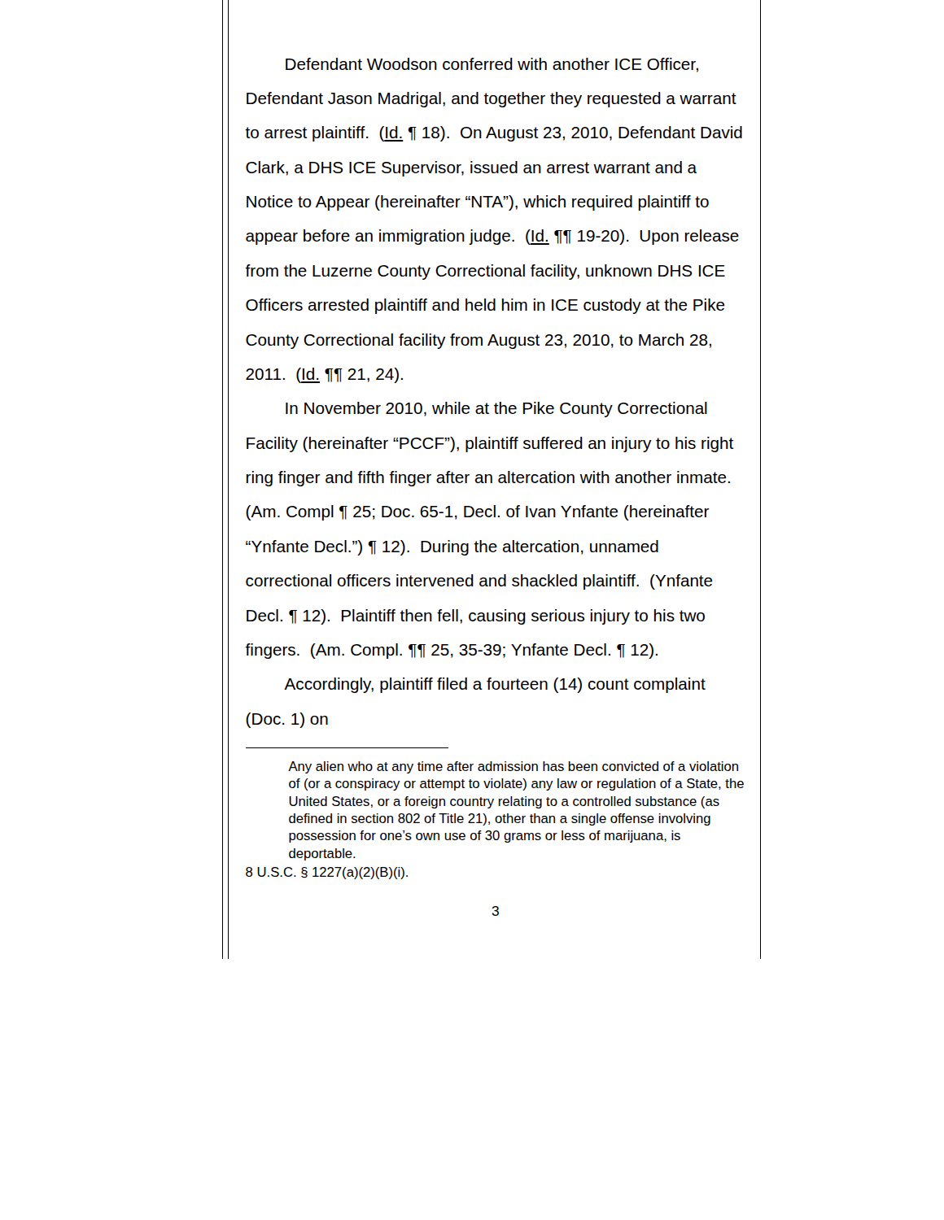Defendant Woodson conferred with another ICE Officer, Defendant Jason Madrigal, and together they requested a warrant to arrest plaintiff. (Id. ¶ 18). On August 23, 2010, Defendant David Clark, a DHS ICE Supervisor, issued an arrest warrant and a Notice to Appear (hereinafter “NTA”), which required plaintiff to appear before an immigration judge. (Id. ¶¶ 19-20). Upon release from the Luzerne County Correctional facility, unknown DHS ICE Officers arrested plaintiff and held him in ICE custody at the Pike County Correctional facility from August 23, 2010, to March 28, 2011. (Id. ¶¶ 21, 24).
In November 2010, while at the Pike County Correctional Facility (hereinafter “PCCF”), plaintiff suffered an injury to his right ring finger and fifth finger after an altercation with another inmate. (Am. Compl ¶ 25; Doc. 65-1, Decl. of Ivan Ynfante (hereinafter “Ynfante Decl.”) ¶ 12). During the altercation, unnamed correctional officers intervened and shackled plaintiff. (Ynfante Decl. ¶ 12). Plaintiff then fell, causing serious injury to his two fingers. (Am. Compl. ¶¶ 25, 35-39; Ynfante Decl. ¶ 12).
Accordingly, plaintiff filed a fourteen (14) count complaint (Doc. 1) on
Any alien who at any time after admission has been convicted of a violation of (or a conspiracy or attempt to violate) any law or regulation of a State, the United States, or a foreign country relating to a controlled substance (as defined in section 802 of Title 21), other than a single offense involving possession for one’s own use of 30 grams or less of marijuana, is deportable.
8 U.S.C. § 1227(a)(2)(B)(i).
3